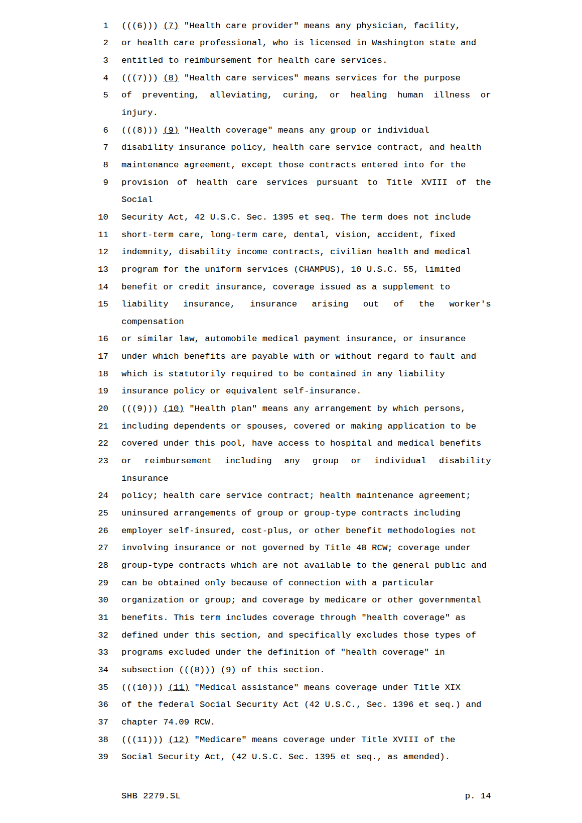(((6))) (7) "Health care provider" means any physician, facility,
or health care professional, who is licensed in Washington state and
entitled to reimbursement for health care services.
(((7))) (8) "Health care services" means services for the purpose
of preventing, alleviating, curing, or healing human illness or injury.
(((8))) (9) "Health coverage" means any group or individual
disability insurance policy, health care service contract, and health
maintenance agreement, except those contracts entered into for the
provision of health care services pursuant to Title XVIII of the Social
Security Act, 42 U.S.C. Sec. 1395 et seq. The term does not include
short-term care, long-term care, dental, vision, accident, fixed
indemnity, disability income contracts, civilian health and medical
program for the uniform services (CHAMPUS), 10 U.S.C. 55, limited
benefit or credit insurance, coverage issued as a supplement to
liability insurance, insurance arising out of the worker's compensation
or similar law, automobile medical payment insurance, or insurance
under which benefits are payable with or without regard to fault and
which is statutorily required to be contained in any liability
insurance policy or equivalent self-insurance.
(((9))) (10) "Health plan" means any arrangement by which persons,
including dependents or spouses, covered or making application to be
covered under this pool, have access to hospital and medical benefits
or reimbursement including any group or individual disability insurance
policy; health care service contract; health maintenance agreement;
uninsured arrangements of group or group-type contracts including
employer self-insured, cost-plus, or other benefit methodologies not
involving insurance or not governed by Title 48 RCW; coverage under
group-type contracts which are not available to the general public and
can be obtained only because of connection with a particular
organization or group; and coverage by medicare or other governmental
benefits. This term includes coverage through "health coverage" as
defined under this section, and specifically excludes those types of
programs excluded under the definition of "health coverage" in
subsection (((8))) (9) of this section.
(((10))) (11) "Medical assistance" means coverage under Title XIX
of the federal Social Security Act (42 U.S.C., Sec. 1396 et seq.) and
chapter 74.09 RCW.
(((11))) (12) "Medicare" means coverage under Title XVIII of the
Social Security Act, (42 U.S.C. Sec. 1395 et seq., as amended).
SHB 2279.SL p. 14